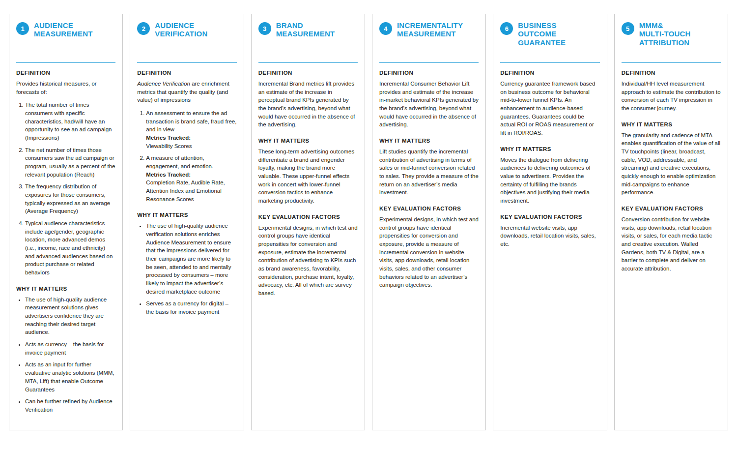1
Audience
Measurement
Definition
Provides historical measures, or forecasts of:
The total number of times consumers with specific characteristics, had/will have an opportunity to see an ad campaign (Impressions)
The net number of times those consumers saw the ad campaign or program, usually as a percent of the relevant population (Reach)
The frequency distribution of exposures for those consumers, typically expressed as an average (Average Frequency)
Typical audience characteristics include age/gender, geographic location, more advanced demos (i.e., income, race and ethnicity) and advanced audiences based on product purchase or related behaviors
Why it matters
The use of high-quality audience measurement solutions gives advertisers confidence they are reaching their desired target audience.
Acts as currency – the basis for invoice payment
Acts as an input for further evaluative analytic solutions (MMM, MTA, Lift) that enable Outcome Guarantees
Can be further refined by Audience Verification
2
Audience
Verification
Definition
Audience Verification are enrichment metrics that quantify the quality (and value) of impressions
An assessment to ensure the ad transaction is brand safe, fraud free, and in view
Metrics Tracked:
Viewability Scores
A measure of attention, engagement, and emotion.
Metrics Tracked:
Completion Rate, Audible Rate, Attention Index and Emotional Resonance Scores
Why it matters
The use of high-quality audience verification solutions enriches Audience Measurement to ensure that the impressions delivered for their campaigns are more likely to be seen, attended to and mentally processed by consumers – more likely to impact the advertiser’s desired marketplace outcome
Serves as a currency for digital – the basis for invoice payment
3
Brand
Measurement
Definition
Incremental Brand metrics lift provides an estimate of the increase in perceptual brand KPIs generated by the brand’s advertising, beyond what would have occurred in the absence of the advertising.
Why it matters
These long-term advertising outcomes differentiate a brand and engender loyalty, making the brand more valuable. These upper-funnel effects work in concert with lower-funnel conversion tactics to enhance marketing productivity.
Key evaluation factors
Experimental designs, in which test and control groups have identical propensities for conversion and exposure, estimate the incremental contribution of advertising to KPIs such as brand awareness, favorability, consideration, purchase intent, loyalty, advocacy, etc. All of which are survey based.
4
Incrementality
Measurement
Definition
Incremental Consumer Behavior Lift provides and estimate of the increase in-market behavioral KPIs generated by the brand’s advertising, beyond what would have occurred in the absence of advertising.
Why it matters
Lift studies quantify the incremental contribution of advertising in terms of sales or mid-funnel conversion related to sales. They provide a measure of the return on an advertiser’s media investment.
Key evaluation factors
Experimental designs, in which test and control groups have identical propensities for conversion and exposure, provide a measure of incremental conversion in website visits, app downloads, retail location visits, sales, and other consumer behaviors related to an advertiser’s campaign objectives.
6
Business
Outcome
Guarantee
Definition
Currency guarantee framework based on business outcome for behavioral mid-to-lower funnel KPIs. An enhancement to audience-based guarantees. Guarantees could be actual ROI or ROAS measurement or lift in ROI/ROAS.
Why it matters
Moves the dialogue from delivering audiences to delivering outcomes of value to advertisers. Provides the certainty of fulfilling the brands objectives and justifying their media investment.
Key evaluation factors
Incremental website visits, app downloads, retail location visits, sales, etc.
5
MMM&
Multi-Touch
Attribution
Definition
Individual/HH level measurement approach to estimate the contribution to conversion of each TV impression in the consumer journey.
Why it matters
The granularity and cadence of MTA enables quantification of the value of all TV touchpoints (linear, broadcast, cable, VOD, addressable, and streaming) and creative executions, quickly enough to enable optimization mid-campaigns to enhance performance.
Key evaluation factors
Conversion contribution for website visits, app downloads, retail location visits, or sales, for each media tactic and creative execution. Walled Gardens, both TV & Digital, are a barrier to complete and deliver on accurate attribution.